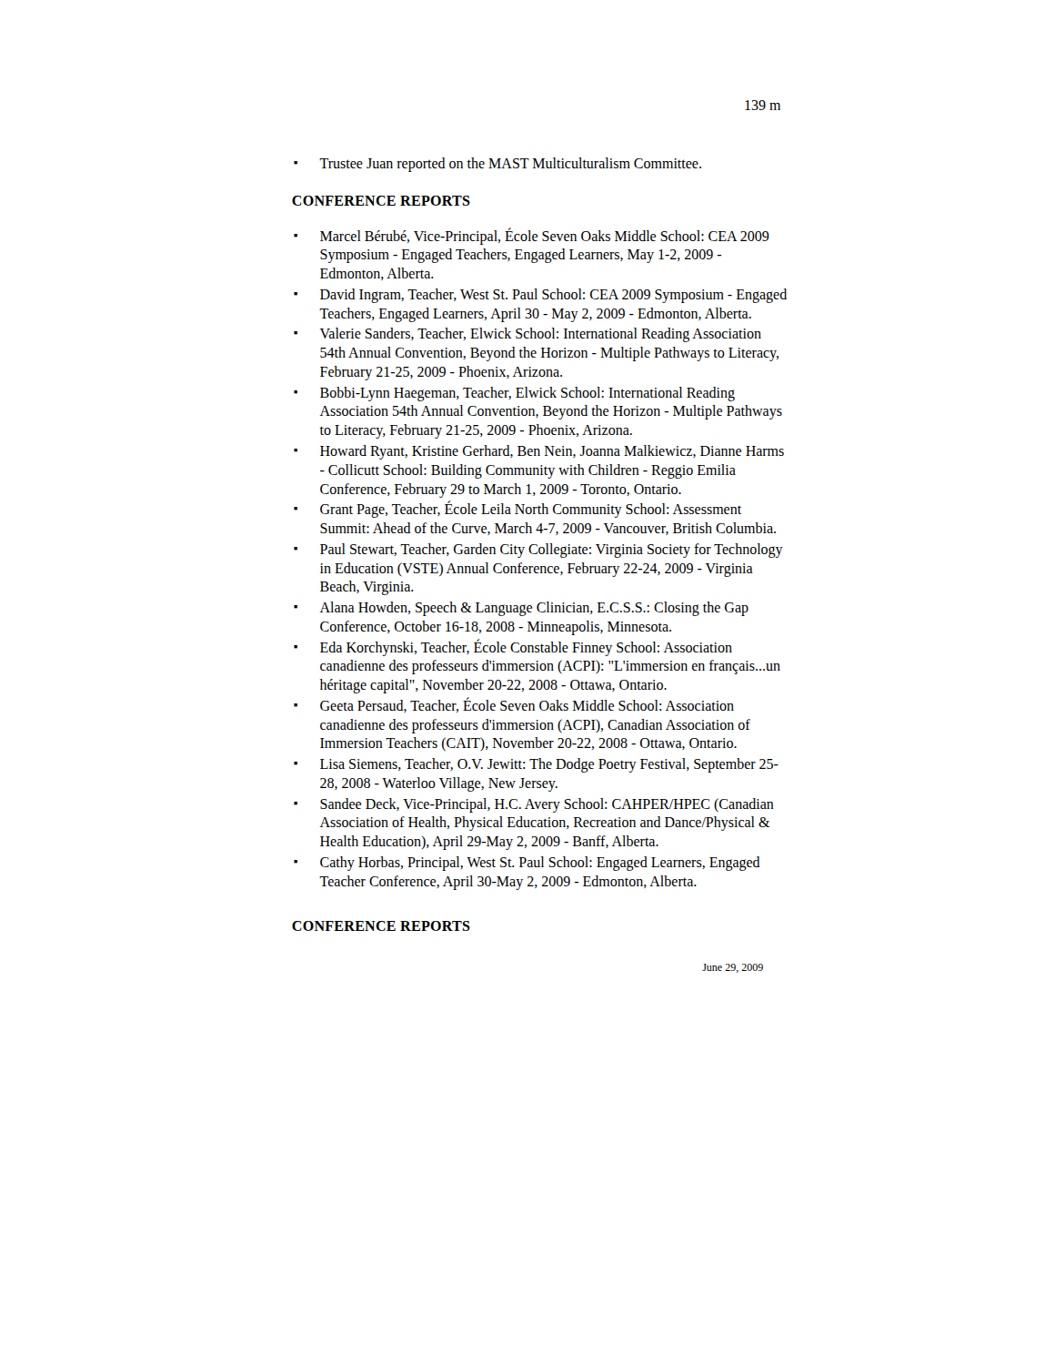139 m
Trustee Juan reported on the MAST Multiculturalism Committee.
CONFERENCE REPORTS
Marcel Bérubé, Vice-Principal, École Seven Oaks Middle School: CEA 2009 Symposium - Engaged Teachers, Engaged Learners, May 1-2, 2009 - Edmonton, Alberta.
David Ingram, Teacher, West St. Paul School: CEA 2009 Symposium - Engaged Teachers, Engaged Learners, April 30 - May 2, 2009 - Edmonton, Alberta.
Valerie Sanders, Teacher, Elwick School: International Reading Association 54th Annual Convention, Beyond the Horizon - Multiple Pathways to Literacy, February 21-25, 2009 - Phoenix, Arizona.
Bobbi-Lynn Haegeman, Teacher, Elwick School: International Reading Association 54th Annual Convention, Beyond the Horizon - Multiple Pathways to Literacy, February 21-25, 2009 - Phoenix, Arizona.
Howard Ryant, Kristine Gerhard, Ben Nein, Joanna Malkiewicz, Dianne Harms - Collicutt School: Building Community with Children - Reggio Emilia Conference, February 29 to March 1, 2009 - Toronto, Ontario.
Grant Page, Teacher, École Leila North Community School: Assessment Summit: Ahead of the Curve, March 4-7, 2009 - Vancouver, British Columbia.
Paul Stewart, Teacher, Garden City Collegiate: Virginia Society for Technology in Education (VSTE) Annual Conference, February 22-24, 2009 - Virginia Beach, Virginia.
Alana Howden, Speech & Language Clinician, E.C.S.S.: Closing the Gap Conference, October 16-18, 2008 - Minneapolis, Minnesota.
Eda Korchynski, Teacher, École Constable Finney School: Association canadienne des professeurs d'immersion (ACPI): "L'immersion en français...un héritage capital", November 20-22, 2008 - Ottawa, Ontario.
Geeta Persaud, Teacher, École Seven Oaks Middle School: Association canadienne des professeurs d'immersion (ACPI), Canadian Association of Immersion Teachers (CAIT), November 20-22, 2008 - Ottawa, Ontario.
Lisa Siemens, Teacher, O.V. Jewitt: The Dodge Poetry Festival, September 25-28, 2008 - Waterloo Village, New Jersey.
Sandee Deck, Vice-Principal, H.C. Avery School: CAHPER/HPEC (Canadian Association of Health, Physical Education, Recreation and Dance/Physical & Health Education), April 29-May 2, 2009 - Banff, Alberta.
Cathy Horbas, Principal, West St. Paul School: Engaged Learners, Engaged Teacher Conference, April 30-May 2, 2009 - Edmonton, Alberta.
CONFERENCE REPORTS
June 29, 2009